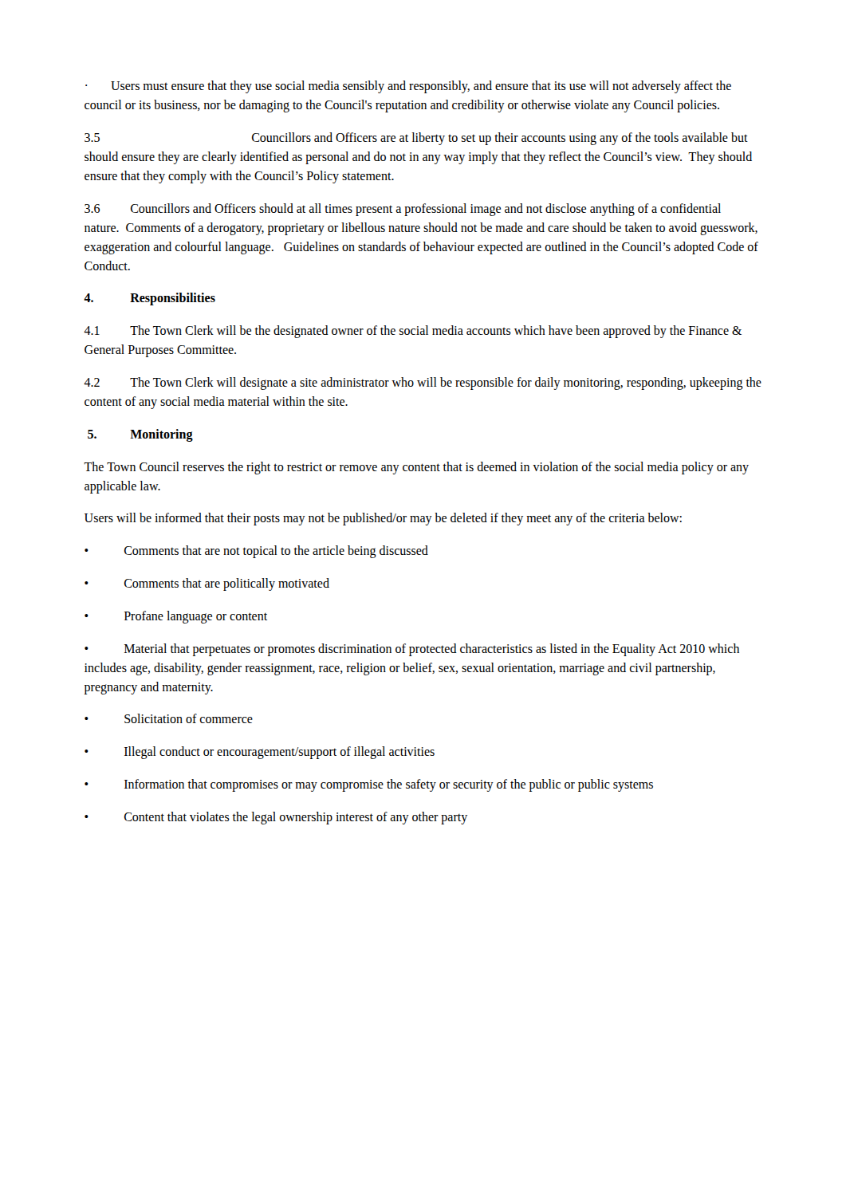· Users must ensure that they use social media sensibly and responsibly, and ensure that its use will not adversely affect the council or its business, nor be damaging to the Council's reputation and credibility or otherwise violate any Council policies.
3.5 Councillors and Officers are at liberty to set up their accounts using any of the tools available but should ensure they are clearly identified as personal and do not in any way imply that they reflect the Council’s view. They should ensure that they comply with the Council’s Policy statement.
3.6 Councillors and Officers should at all times present a professional image and not disclose anything of a confidential nature. Comments of a derogatory, proprietary or libellous nature should not be made and care should be taken to avoid guesswork, exaggeration and colourful language. Guidelines on standards of behaviour expected are outlined in the Council’s adopted Code of Conduct.
4. Responsibilities
4.1 The Town Clerk will be the designated owner of the social media accounts which have been approved by the Finance & General Purposes Committee.
4.2 The Town Clerk will designate a site administrator who will be responsible for daily monitoring, responding, upkeeping the content of any social media material within the site.
5. Monitoring
The Town Council reserves the right to restrict or remove any content that is deemed in violation of the social media policy or any applicable law.
Users will be informed that their posts may not be published/or may be deleted if they meet any of the criteria below:
•Comments that are not topical to the article being discussed
•Comments that are politically motivated
•Profane language or content
•Material that perpetuates or promotes discrimination of protected characteristics as listed in the Equality Act 2010 which includes age, disability, gender reassignment, race, religion or belief, sex, sexual orientation, marriage and civil partnership, pregnancy and maternity.
•Solicitation of commerce
•Illegal conduct or encouragement/support of illegal activities
•Information that compromises or may compromise the safety or security of the public or public systems
•Content that violates the legal ownership interest of any other party